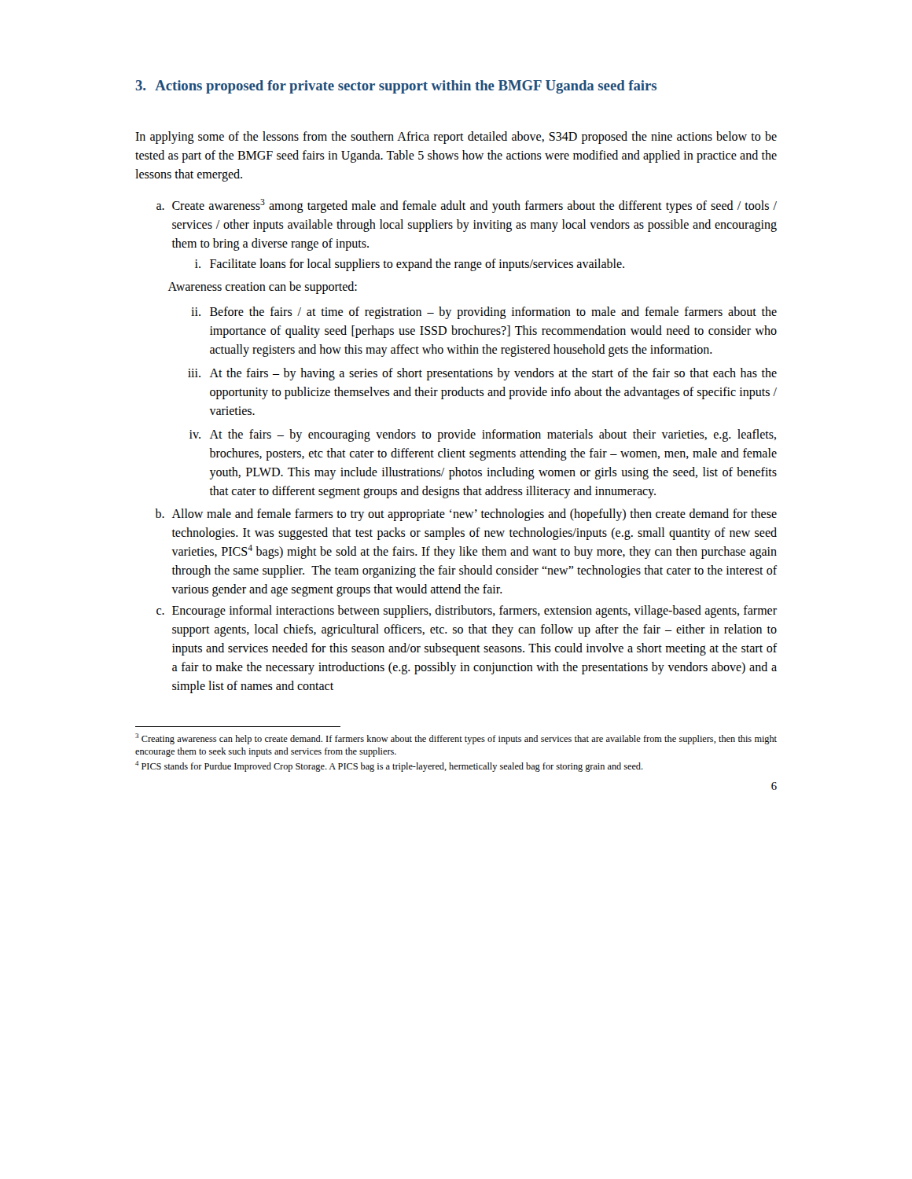3. Actions proposed for private sector support within the BMGF Uganda seed fairs
In applying some of the lessons from the southern Africa report detailed above, S34D proposed the nine actions below to be tested as part of the BMGF seed fairs in Uganda. Table 5 shows how the actions were modified and applied in practice and the lessons that emerged.
Create awareness3 among targeted male and female adult and youth farmers about the different types of seed / tools / services / other inputs available through local suppliers by inviting as many local vendors as possible and encouraging them to bring a diverse range of inputs.
Facilitate loans for local suppliers to expand the range of inputs/services available.
Awareness creation can be supported:
Before the fairs / at time of registration – by providing information to male and female farmers about the importance of quality seed [perhaps use ISSD brochures?] This recommendation would need to consider who actually registers and how this may affect who within the registered household gets the information.
At the fairs – by having a series of short presentations by vendors at the start of the fair so that each has the opportunity to publicize themselves and their products and provide info about the advantages of specific inputs / varieties.
At the fairs – by encouraging vendors to provide information materials about their varieties, e.g. leaflets, brochures, posters, etc that cater to different client segments attending the fair – women, men, male and female youth, PLWD. This may include illustrations/ photos including women or girls using the seed, list of benefits that cater to different segment groups and designs that address illiteracy and innumeracy.
Allow male and female farmers to try out appropriate ‘new’ technologies and (hopefully) then create demand for these technologies. It was suggested that test packs or samples of new technologies/inputs (e.g. small quantity of new seed varieties, PICS4 bags) might be sold at the fairs. If they like them and want to buy more, they can then purchase again through the same supplier. The team organizing the fair should consider “new” technologies that cater to the interest of various gender and age segment groups that would attend the fair.
Encourage informal interactions between suppliers, distributors, farmers, extension agents, village-based agents, farmer support agents, local chiefs, agricultural officers, etc. so that they can follow up after the fair – either in relation to inputs and services needed for this season and/or subsequent seasons. This could involve a short meeting at the start of a fair to make the necessary introductions (e.g. possibly in conjunction with the presentations by vendors above) and a simple list of names and contact
3 Creating awareness can help to create demand. If farmers know about the different types of inputs and services that are available from the suppliers, then this might encourage them to seek such inputs and services from the suppliers.
4 PICS stands for Purdue Improved Crop Storage. A PICS bag is a triple-layered, hermetically sealed bag for storing grain and seed.
6